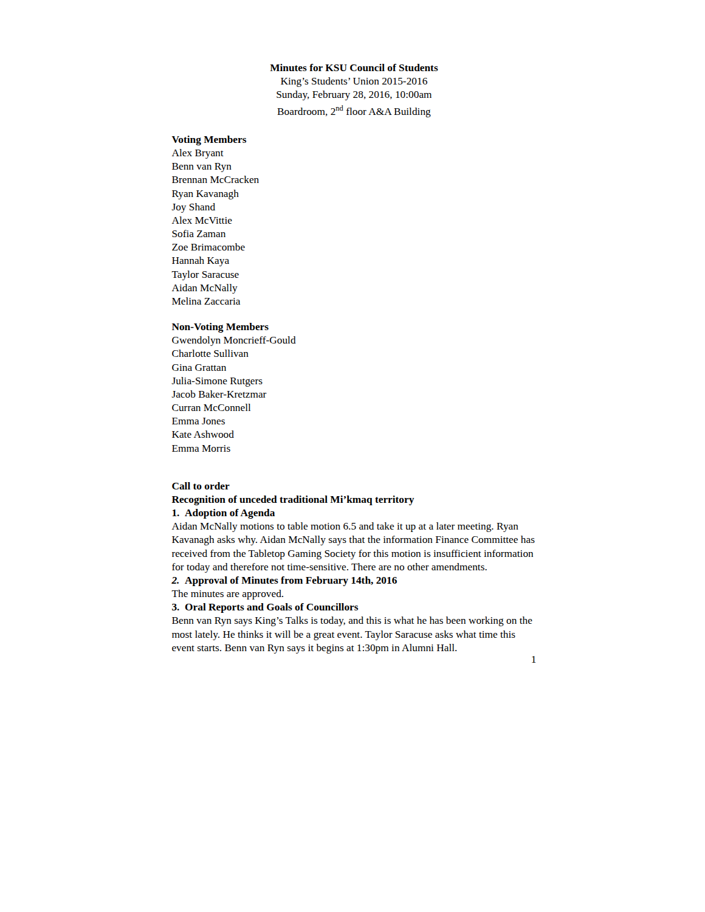Minutes for KSU Council of Students
King’s Students’ Union 2015-2016
Sunday, February 28, 2016, 10:00am
Boardroom, 2nd floor A&A Building
Voting Members
Alex Bryant
Benn van Ryn
Brennan McCracken
Ryan Kavanagh
Joy Shand
Alex McVittie
Sofia Zaman
Zoe Brimacombe
Hannah Kaya
Taylor Saracuse
Aidan McNally
Melina Zaccaria
Non-Voting Members
Gwendolyn Moncrieff-Gould
Charlotte Sullivan
Gina Grattan
Julia-Simone Rutgers
Jacob Baker-Kretzmar
Curran McConnell
Emma Jones
Kate Ashwood
Emma Morris
Call to order
Recognition of unceded traditional Mi’kmaq territory
1. Adoption of Agenda
Aidan McNally motions to table motion 6.5 and take it up at a later meeting. Ryan Kavanagh asks why. Aidan McNally says that the information Finance Committee has received from the Tabletop Gaming Society for this motion is insufficient information for today and therefore not time-sensitive. There are no other amendments.
2. Approval of Minutes from February 14th, 2016
The minutes are approved.
3. Oral Reports and Goals of Councillors
Benn van Ryn says King’s Talks is today, and this is what he has been working on the most lately. He thinks it will be a great event. Taylor Saracuse asks what time this event starts. Benn van Ryn says it begins at 1:30pm in Alumni Hall.
1